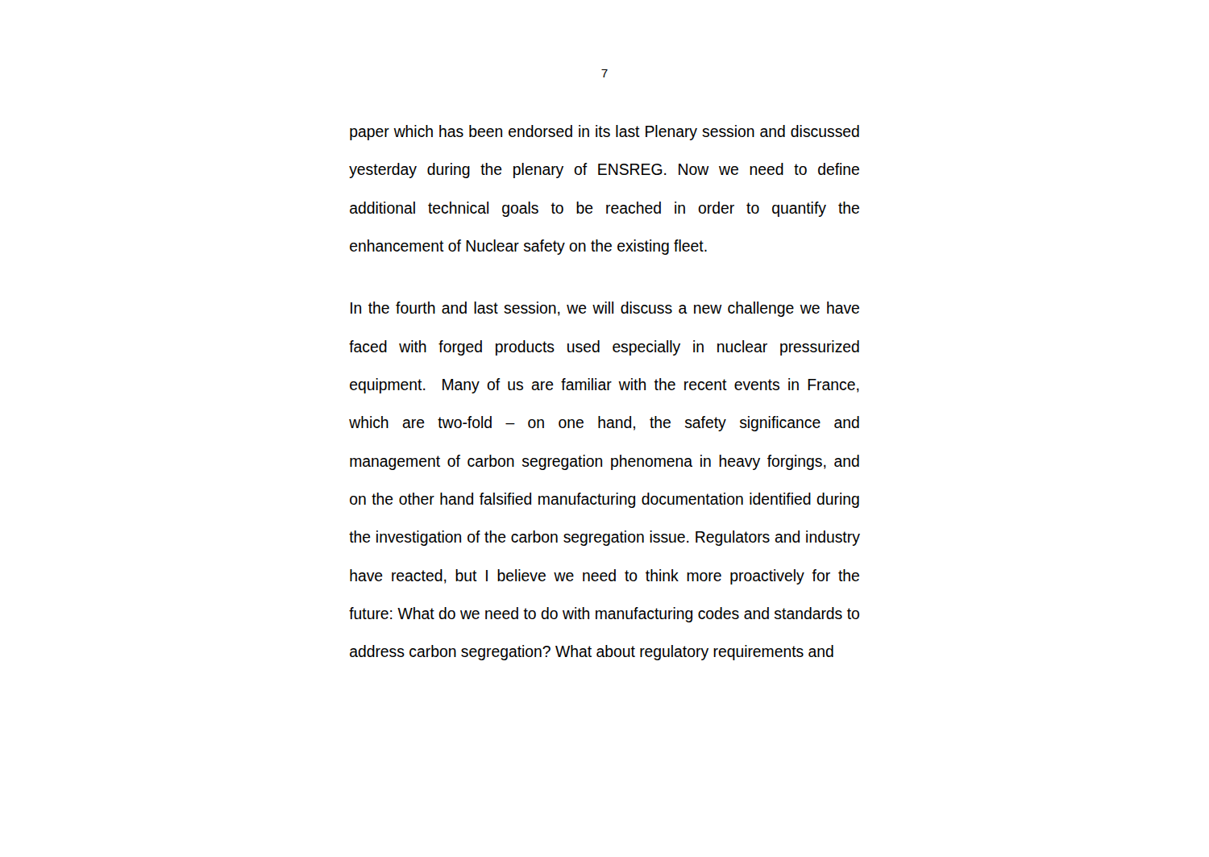7
paper which has been endorsed in its last Plenary session and discussed yesterday during the plenary of ENSREG. Now we need to define additional technical goals to be reached in order to quantify the enhancement of Nuclear safety on the existing fleet.
In the fourth and last session, we will discuss a new challenge we have faced with forged products used especially in nuclear pressurized equipment. Many of us are familiar with the recent events in France, which are two-fold – on one hand, the safety significance and management of carbon segregation phenomena in heavy forgings, and on the other hand falsified manufacturing documentation identified during the investigation of the carbon segregation issue. Regulators and industry have reacted, but I believe we need to think more proactively for the future: What do we need to do with manufacturing codes and standards to address carbon segregation? What about regulatory requirements and